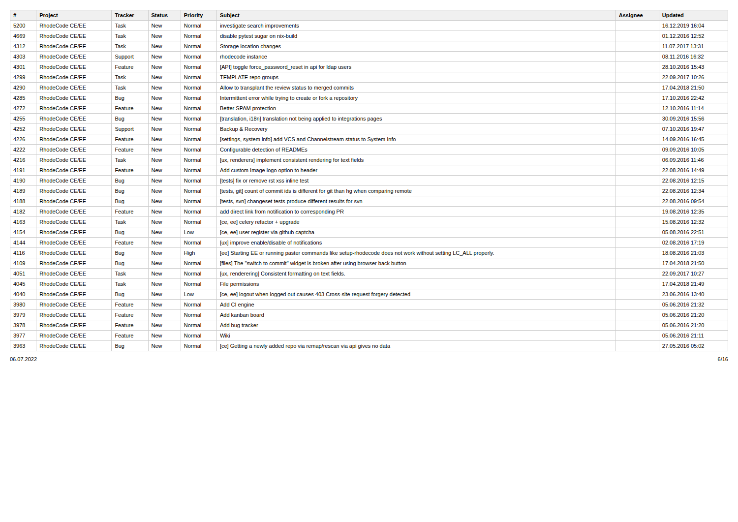| # | Project | Tracker | Status | Priority | Subject | Assignee | Updated |
| --- | --- | --- | --- | --- | --- | --- | --- |
| 5200 | RhodeCode CE/EE | Task | New | Normal | investigate search improvements | | 16.12.2019 16:04 |
| 4669 | RhodeCode CE/EE | Task | New | Normal | disable pytest sugar on nix-build | | 01.12.2016 12:52 |
| 4312 | RhodeCode CE/EE | Task | New | Normal | Storage location changes | | 11.07.2017 13:31 |
| 4303 | RhodeCode CE/EE | Support | New | Normal | rhodecode instance | | 08.11.2016 16:32 |
| 4301 | RhodeCode CE/EE | Feature | New | Normal | [API] toggle force_password_reset in api for ldap users | | 28.10.2016 15:43 |
| 4299 | RhodeCode CE/EE | Task | New | Normal | TEMPLATE repo groups | | 22.09.2017 10:26 |
| 4290 | RhodeCode CE/EE | Task | New | Normal | Allow to transplant the review status to merged commits | | 17.04.2018 21:50 |
| 4285 | RhodeCode CE/EE | Bug | New | Normal | Intermittent error while trying to create or fork a repository | | 17.10.2016 22:42 |
| 4272 | RhodeCode CE/EE | Feature | New | Normal | Better SPAM protection | | 12.10.2016 11:14 |
| 4255 | RhodeCode CE/EE | Bug | New | Normal | [translation, i18n] translation not being applied to integrations pages | | 30.09.2016 15:56 |
| 4252 | RhodeCode CE/EE | Support | New | Normal | Backup & Recovery | | 07.10.2016 19:47 |
| 4226 | RhodeCode CE/EE | Feature | New | Normal | [settings, system info] add VCS and Channelstream status to System Info | | 14.09.2016 16:45 |
| 4222 | RhodeCode CE/EE | Feature | New | Normal | Configurable detection of READMEs | | 09.09.2016 10:05 |
| 4216 | RhodeCode CE/EE | Task | New | Normal | [ux, renderers] implement consistent rendering for text fields | | 06.09.2016 11:46 |
| 4191 | RhodeCode CE/EE | Feature | New | Normal | Add custom Image logo option to header | | 22.08.2016 14:49 |
| 4190 | RhodeCode CE/EE | Bug | New | Normal | [tests] fix or remove rst xss inline test | | 22.08.2016 12:15 |
| 4189 | RhodeCode CE/EE | Bug | New | Normal | [tests, git] count of commit ids is different for git than hg when comparing remote | | 22.08.2016 12:34 |
| 4188 | RhodeCode CE/EE | Bug | New | Normal | [tests, svn] changeset tests produce different results for svn | | 22.08.2016 09:54 |
| 4182 | RhodeCode CE/EE | Feature | New | Normal | add direct link from notification to corresponding PR | | 19.08.2016 12:35 |
| 4163 | RhodeCode CE/EE | Task | New | Normal | [ce, ee] celery refactor + upgrade | | 15.08.2016 12:32 |
| 4154 | RhodeCode CE/EE | Bug | New | Low | [ce, ee] user register via github captcha | | 05.08.2016 22:51 |
| 4144 | RhodeCode CE/EE | Feature | New | Normal | [ux] improve enable/disable of notifications | | 02.08.2016 17:19 |
| 4116 | RhodeCode CE/EE | Bug | New | High | [ee] Starting EE or running paster commands like setup-rhodecode does not work without setting LC_ALL properly. | | 18.08.2016 21:03 |
| 4109 | RhodeCode CE/EE | Bug | New | Normal | [files] The "switch to commit" widget is broken after using browser back button | | 17.04.2018 21:50 |
| 4051 | RhodeCode CE/EE | Task | New | Normal | [ux, renderering] Consistent formatting on text fields. | | 22.09.2017 10:27 |
| 4045 | RhodeCode CE/EE | Task | New | Normal | File permissions | | 17.04.2018 21:49 |
| 4040 | RhodeCode CE/EE | Bug | New | Low | [ce, ee] logout when logged out causes 403 Cross-site request forgery detected | | 23.06.2016 13:40 |
| 3980 | RhodeCode CE/EE | Feature | New | Normal | Add CI engine | | 05.06.2016 21:32 |
| 3979 | RhodeCode CE/EE | Feature | New | Normal | Add kanban board | | 05.06.2016 21:20 |
| 3978 | RhodeCode CE/EE | Feature | New | Normal | Add bug tracker | | 05.06.2016 21:20 |
| 3977 | RhodeCode CE/EE | Feature | New | Normal | Wiki | | 05.06.2016 21:11 |
| 3963 | RhodeCode CE/EE | Bug | New | Normal | [ce] Getting a newly added repo via remap/rescan via api gives no data | | 27.05.2016 05:02 |
06.07.2022 6/16